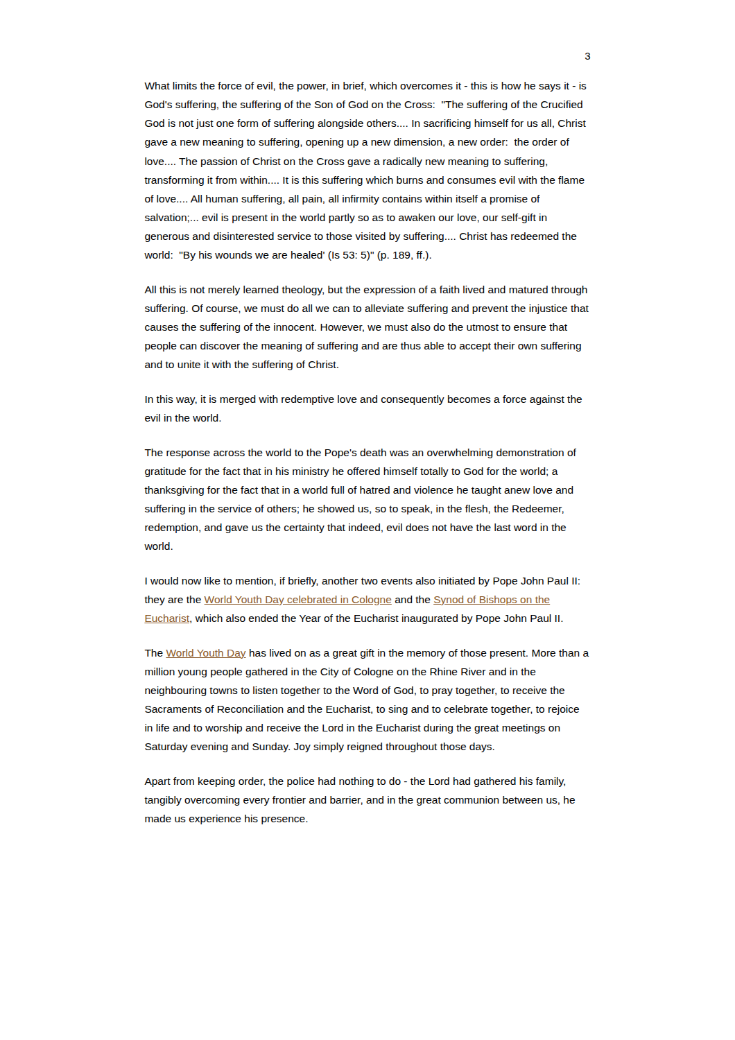3
What limits the force of evil, the power, in brief, which overcomes it - this is how he says it - is God's suffering, the suffering of the Son of God on the Cross: "The suffering of the Crucified God is not just one form of suffering alongside others.... In sacrificing himself for us all, Christ gave a new meaning to suffering, opening up a new dimension, a new order: the order of love.... The passion of Christ on the Cross gave a radically new meaning to suffering, transforming it from within.... It is this suffering which burns and consumes evil with the flame of love.... All human suffering, all pain, all infirmity contains within itself a promise of salvation;... evil is present in the world partly so as to awaken our love, our self-gift in generous and disinterested service to those visited by suffering.... Christ has redeemed the world: "By his wounds we are healed' (Is 53: 5)" (p. 189, ff.).
All this is not merely learned theology, but the expression of a faith lived and matured through suffering. Of course, we must do all we can to alleviate suffering and prevent the injustice that causes the suffering of the innocent. However, we must also do the utmost to ensure that people can discover the meaning of suffering and are thus able to accept their own suffering and to unite it with the suffering of Christ.
In this way, it is merged with redemptive love and consequently becomes a force against the evil in the world.
The response across the world to the Pope's death was an overwhelming demonstration of gratitude for the fact that in his ministry he offered himself totally to God for the world; a thanksgiving for the fact that in a world full of hatred and violence he taught anew love and suffering in the service of others; he showed us, so to speak, in the flesh, the Redeemer, redemption, and gave us the certainty that indeed, evil does not have the last word in the world.
I would now like to mention, if briefly, another two events also initiated by Pope John Paul II: they are the World Youth Day celebrated in Cologne and the Synod of Bishops on the Eucharist, which also ended the Year of the Eucharist inaugurated by Pope John Paul II.
The World Youth Day has lived on as a great gift in the memory of those present. More than a million young people gathered in the City of Cologne on the Rhine River and in the neighbouring towns to listen together to the Word of God, to pray together, to receive the Sacraments of Reconciliation and the Eucharist, to sing and to celebrate together, to rejoice in life and to worship and receive the Lord in the Eucharist during the great meetings on Saturday evening and Sunday. Joy simply reigned throughout those days.
Apart from keeping order, the police had nothing to do - the Lord had gathered his family, tangibly overcoming every frontier and barrier, and in the great communion between us, he made us experience his presence.